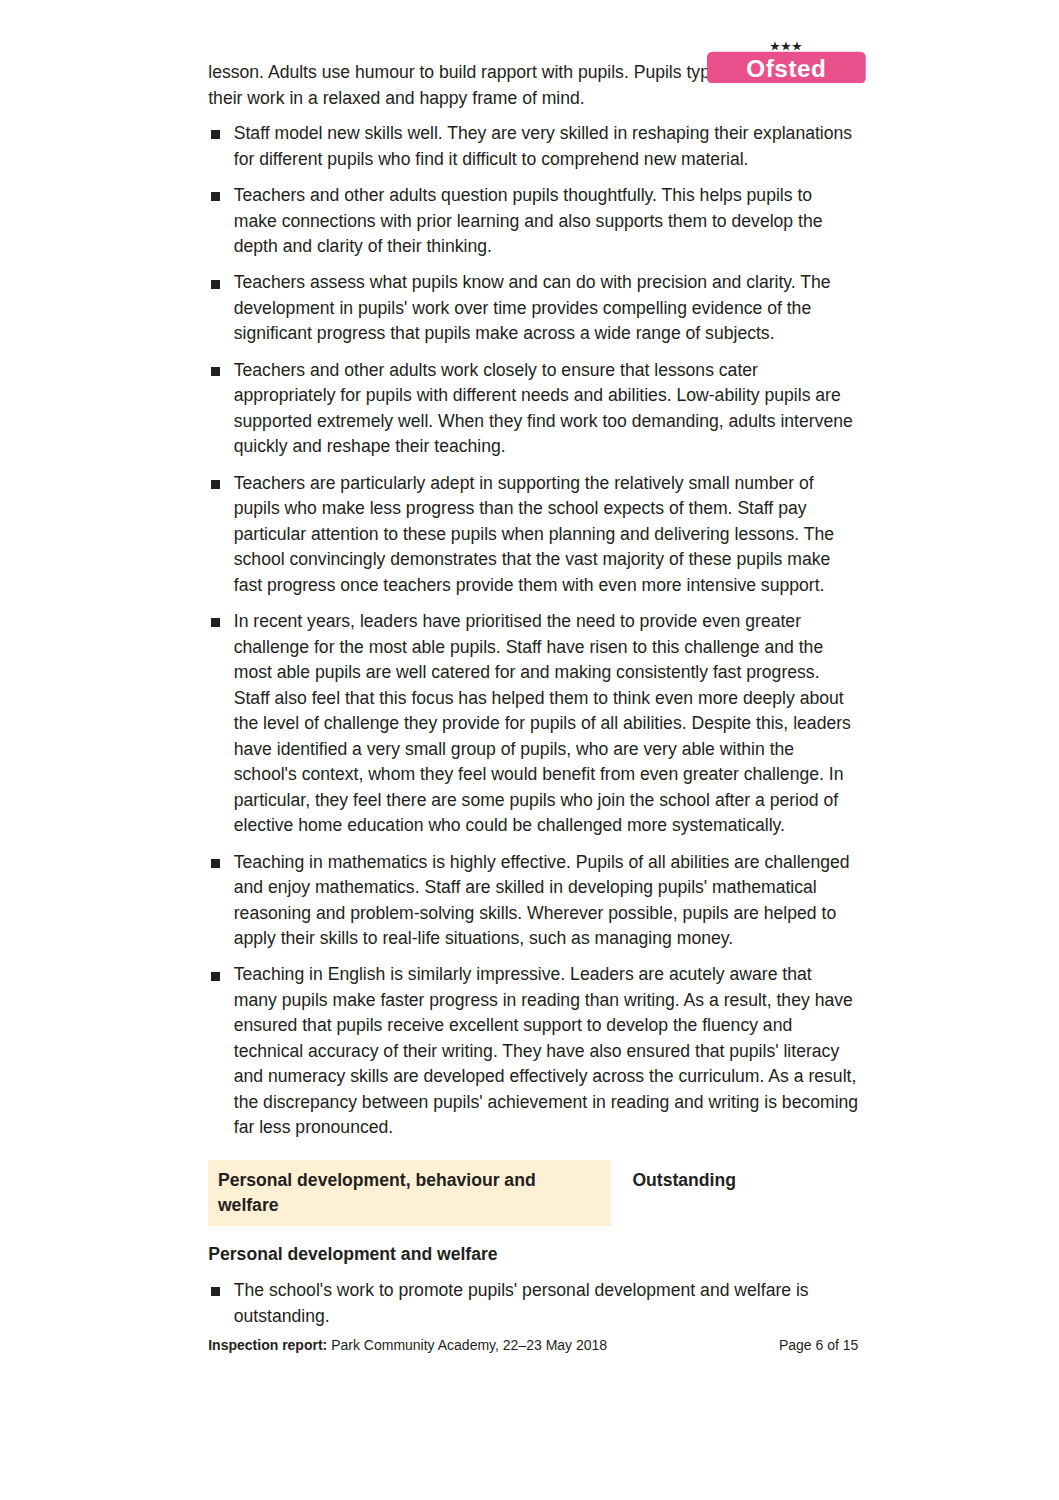Ofsted ★★★
lesson. Adults use humour to build rapport with pupils. Pupils typically go about their work in a relaxed and happy frame of mind.
Staff model new skills well. They are very skilled in reshaping their explanations for different pupils who find it difficult to comprehend new material.
Teachers and other adults question pupils thoughtfully. This helps pupils to make connections with prior learning and also supports them to develop the depth and clarity of their thinking.
Teachers assess what pupils know and can do with precision and clarity. The development in pupils' work over time provides compelling evidence of the significant progress that pupils make across a wide range of subjects.
Teachers and other adults work closely to ensure that lessons cater appropriately for pupils with different needs and abilities. Low-ability pupils are supported extremely well. When they find work too demanding, adults intervene quickly and reshape their teaching.
Teachers are particularly adept in supporting the relatively small number of pupils who make less progress than the school expects of them. Staff pay particular attention to these pupils when planning and delivering lessons. The school convincingly demonstrates that the vast majority of these pupils make fast progress once teachers provide them with even more intensive support.
In recent years, leaders have prioritised the need to provide even greater challenge for the most able pupils. Staff have risen to this challenge and the most able pupils are well catered for and making consistently fast progress. Staff also feel that this focus has helped them to think even more deeply about the level of challenge they provide for pupils of all abilities. Despite this, leaders have identified a very small group of pupils, who are very able within the school's context, whom they feel would benefit from even greater challenge. In particular, they feel there are some pupils who join the school after a period of elective home education who could be challenged more systematically.
Teaching in mathematics is highly effective. Pupils of all abilities are challenged and enjoy mathematics. Staff are skilled in developing pupils' mathematical reasoning and problem-solving skills. Wherever possible, pupils are helped to apply their skills to real-life situations, such as managing money.
Teaching in English is similarly impressive. Leaders are acutely aware that many pupils make faster progress in reading than writing. As a result, they have ensured that pupils receive excellent support to develop the fluency and technical accuracy of their writing. They have also ensured that pupils' literacy and numeracy skills are developed effectively across the curriculum. As a result, the discrepancy between pupils' achievement in reading and writing is becoming far less pronounced.
Personal development, behaviour and welfare
Outstanding
Personal development and welfare
The school's work to promote pupils' personal development and welfare is outstanding.
Inspection report: Park Community Academy, 22–23 May 2018
Page 6 of 15